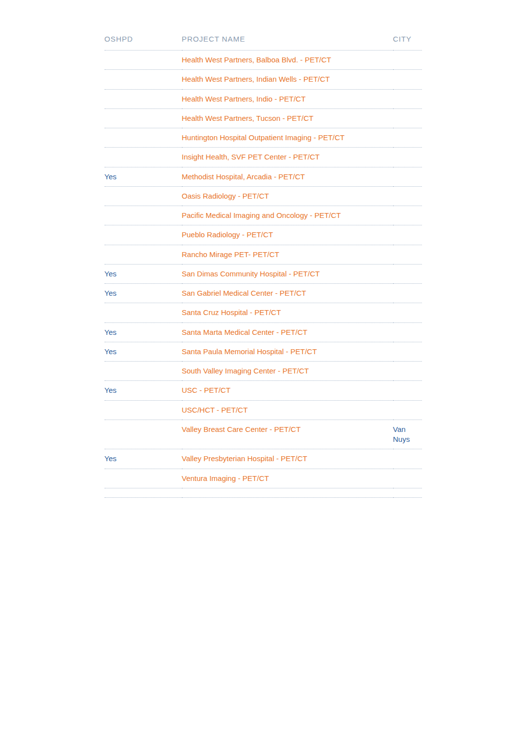| OSHPD | PROJECT NAME | CITY |
| --- | --- | --- |
| | Health West Partners, Balboa Blvd. - PET/CT | |
| | Health West Partners, Indian Wells - PET/CT | |
| | Health West Partners, Indio - PET/CT | |
| | Health West Partners, Tucson - PET/CT | |
| | Huntington Hospital Outpatient Imaging - PET/CT | |
| | Insight Health, SVF PET Center - PET/CT | |
| Yes | Methodist Hospital, Arcadia - PET/CT | |
| | Oasis Radiology - PET/CT | |
| | Pacific Medical Imaging and Oncology - PET/CT | |
| | Pueblo Radiology - PET/CT | |
| | Rancho Mirage PET- PET/CT | |
| Yes | San Dimas Community Hospital - PET/CT | |
| Yes | San Gabriel Medical Center - PET/CT | |
| | Santa Cruz Hospital - PET/CT | |
| Yes | Santa Marta Medical Center - PET/CT | |
| Yes | Santa Paula Memorial Hospital - PET/CT | |
| | South Valley Imaging Center - PET/CT | |
| Yes | USC - PET/CT | |
| | USC/HCT - PET/CT | |
| | Valley Breast Care Center - PET/CT | Van Nuys |
| Yes | Valley Presbyterian Hospital - PET/CT | |
| | Ventura Imaging - PET/CT | |